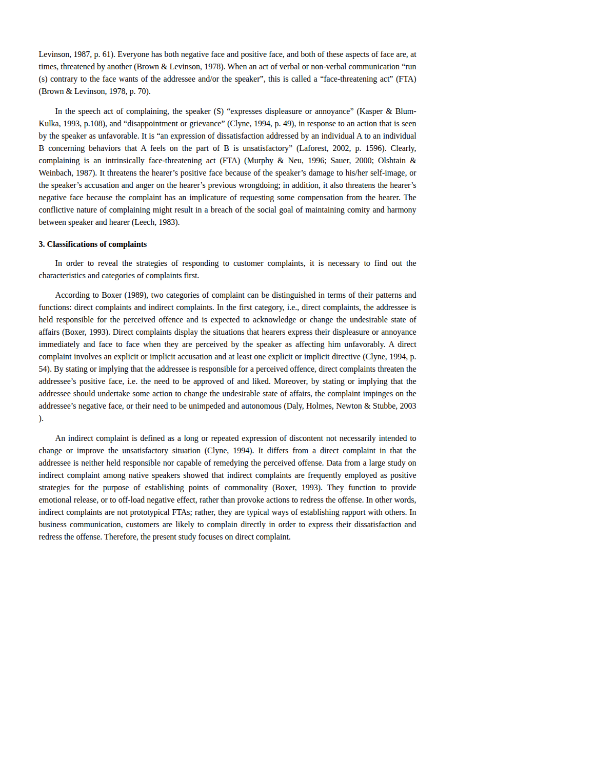Levinson, 1987, p. 61). Everyone has both negative face and positive face, and both of these aspects of face are, at times, threatened by another (Brown & Levinson, 1978). When an act of verbal or non-verbal communication “run (s) contrary to the face wants of the addressee and/or the speaker”, this is called a “face-threatening act” (FTA) (Brown & Levinson, 1978, p. 70).
In the speech act of complaining, the speaker (S) “expresses displeasure or annoyance” (Kasper & Blum-Kulka, 1993, p.108), and “disappointment or grievance” (Clyne, 1994, p. 49), in response to an action that is seen by the speaker as unfavorable. It is “an expression of dissatisfaction addressed by an individual A to an individual B concerning behaviors that A feels on the part of B is unsatisfactory” (Laforest, 2002, p. 1596). Clearly, complaining is an intrinsically face-threatening act (FTA) (Murphy & Neu, 1996; Sauer, 2000; Olshtain & Weinbach, 1987). It threatens the hearer’s positive face because of the speaker’s damage to his/her self-image, or the speaker’s accusation and anger on the hearer’s previous wrongdoing; in addition, it also threatens the hearer’s negative face because the complaint has an implicature of requesting some compensation from the hearer. The conflictive nature of complaining might result in a breach of the social goal of maintaining comity and harmony between speaker and hearer (Leech, 1983).
3. Classifications of complaints
In order to reveal the strategies of responding to customer complaints, it is necessary to find out the characteristics and categories of complaints first.
According to Boxer (1989), two categories of complaint can be distinguished in terms of their patterns and functions: direct complaints and indirect complaints. In the first category, i.e., direct complaints, the addressee is held responsible for the perceived offence and is expected to acknowledge or change the undesirable state of affairs (Boxer, 1993). Direct complaints display the situations that hearers express their displeasure or annoyance immediately and face to face when they are perceived by the speaker as affecting him unfavorably. A direct complaint involves an explicit or implicit accusation and at least one explicit or implicit directive (Clyne, 1994, p. 54). By stating or implying that the addressee is responsible for a perceived offence, direct complaints threaten the addressee’s positive face, i.e. the need to be approved of and liked. Moreover, by stating or implying that the addressee should undertake some action to change the undesirable state of affairs, the complaint impinges on the addressee’s negative face, or their need to be unimpeded and autonomous (Daly, Holmes, Newton & Stubbe, 2003 ).
An indirect complaint is defined as a long or repeated expression of discontent not necessarily intended to change or improve the unsatisfactory situation (Clyne, 1994). It differs from a direct complaint in that the addressee is neither held responsible nor capable of remedying the perceived offense. Data from a large study on indirect complaint among native speakers showed that indirect complaints are frequently employed as positive strategies for the purpose of establishing points of commonality (Boxer, 1993). They function to provide emotional release, or to off-load negative effect, rather than provoke actions to redress the offense. In other words, indirect complaints are not prototypical FTAs; rather, they are typical ways of establishing rapport with others. In business communication, customers are likely to complain directly in order to express their dissatisfaction and redress the offense. Therefore, the present study focuses on direct complaint.